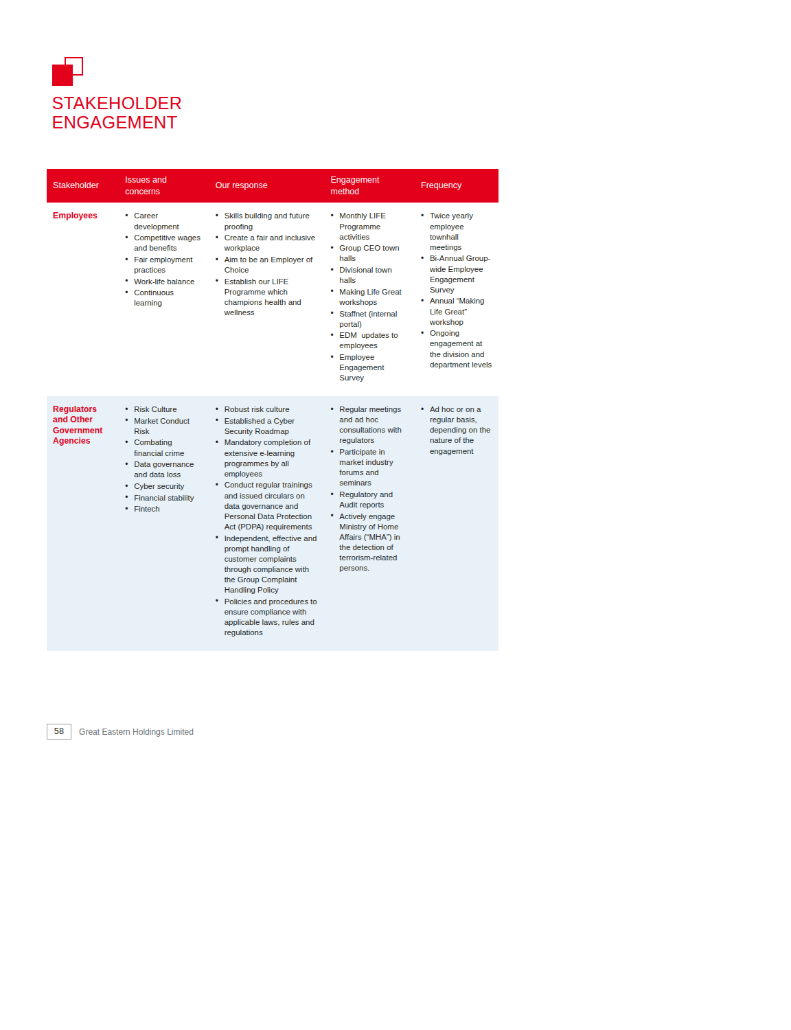Stakeholder
Engagement
| Stakeholder | Issues and concerns | Our response | Engagement method | Frequency |
| --- | --- | --- | --- | --- |
| Employees | Career development Competitive wages and benefits Fair employment practices Work-life balance Continuous learning | Skills building and future proofing Create a fair and inclusive workplace Aim to be an Employer of Choice Establish our LIFE Programme which champions health and wellness | Monthly LIFE Programme activities Group CEO town halls Divisional town halls Making Life Great workshops Staffnet (internal portal) EDM updates to employees Employee Engagement Survey | Twice yearly employee townhall meetings Bi-Annual Group-wide Employee Engagement Survey Annual “Making Life Great” workshop Ongoing engagement at the division and department levels |
| Regulators and Other Government Agencies | Risk Culture Market Conduct Risk Combating financial crime Data governance and data loss Cyber security Financial stability Fintech | Robust risk culture Established a Cyber Security Roadmap Mandatory completion of extensive e-learning programmes by all employees Conduct regular trainings and issued circulars on data governance and Personal Data Protection Act (PDPA) requirements Independent, effective and prompt handling of customer complaints through compliance with the Group Complaint Handling Policy Policies and procedures to ensure compliance with applicable laws, rules and regulations | Regular meetings and ad hoc consultations with regulators Participate in market industry forums and seminars Regulatory and Audit reports Actively engage Ministry of Home Affairs (“MHA”) in the detection of terrorism-related persons. | Ad hoc or on a regular basis, depending on the nature of the engagement |
58
Great Eastern Holdings Limited